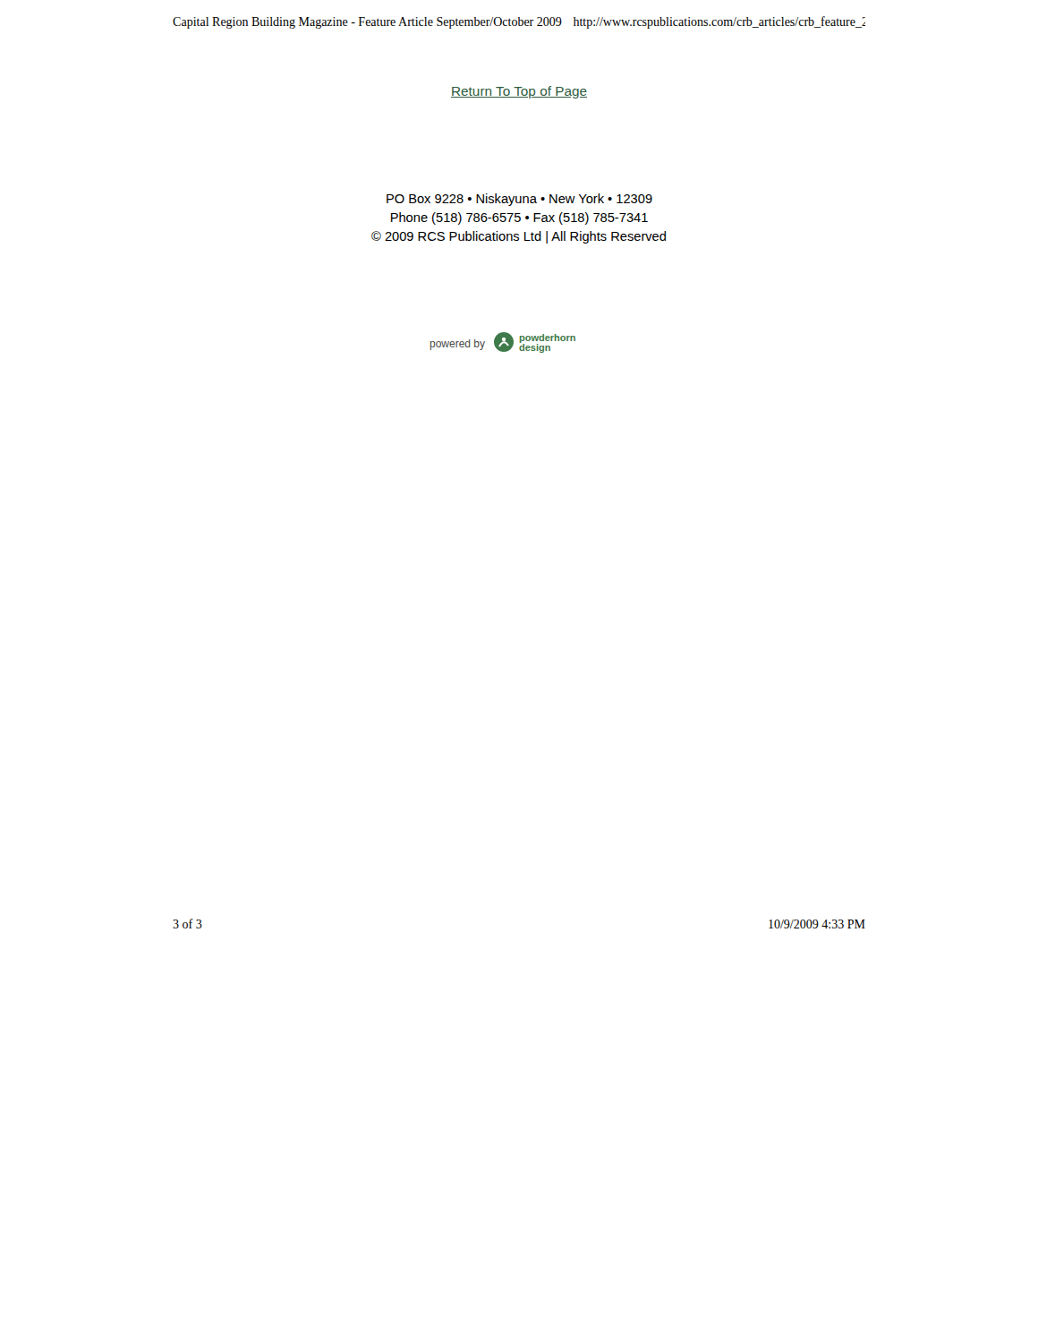Capital Region Building Magazine - Feature Article September/October 2009http://www.rcspublications.com/crb_articles/crb_feature_2009_09_10.html
Return To Top of Page
PO Box 9228 • Niskayuna • New York • 12309
Phone (518) 786-6575 • Fax (518) 785-7341
© 2009 RCS Publications Ltd | All Rights Reserved
powered by powderhorn design
3 of 3 10/9/2009 4:33 PM